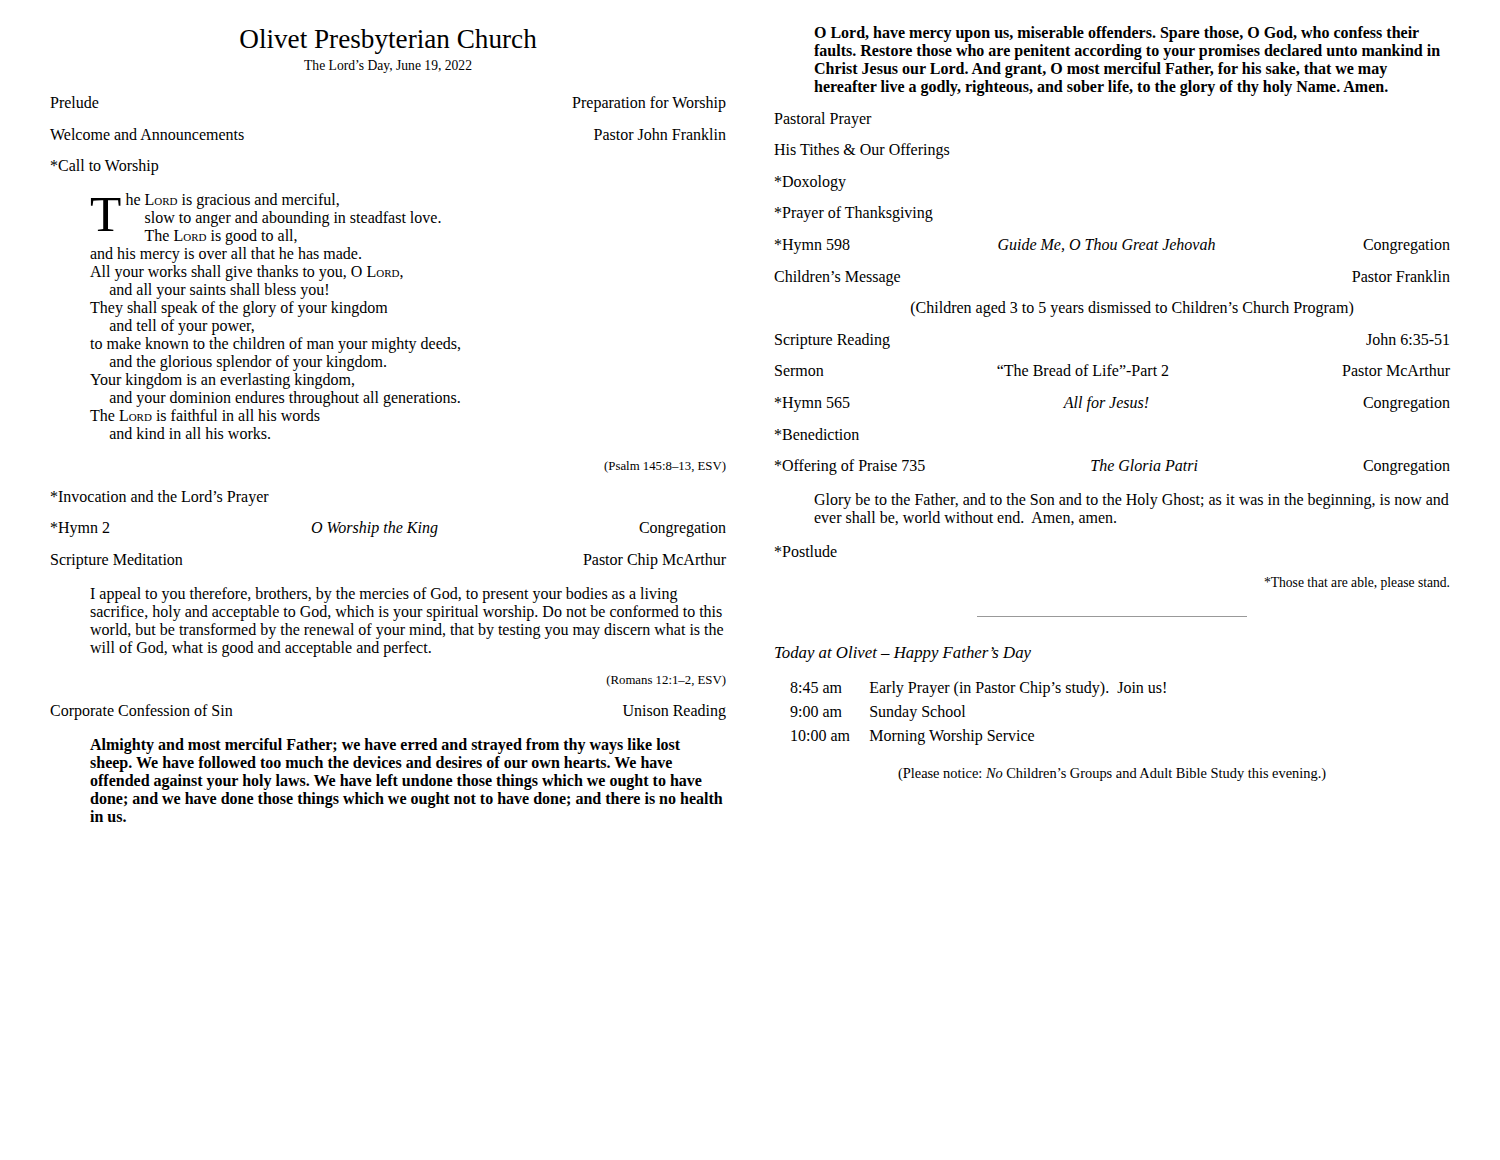Olivet Presbyterian Church
The Lord’s Day, June 19, 2022
Prelude Preparation for Worship
Welcome and Announcements Pastor John Franklin
*Call to Worship
The Lord is gracious and merciful,
slow to anger and abounding in steadfast love.
The Lord is good to all,
and his mercy is over all that he has made.
All your works shall give thanks to you, O Lord,
and all your saints shall bless you!
They shall speak of the glory of your kingdom
and tell of your power,
to make known to the children of man your mighty deeds,
and the glorious splendor of your kingdom.
Your kingdom is an everlasting kingdom,
and your dominion endures throughout all generations.
The Lord is faithful in all his words
and kind in all his works.
(Psalm 145:8–13, ESV)
*Invocation and the Lord’s Prayer
*Hymn 2 O Worship the King Congregation
Scripture Meditation Pastor Chip McArthur
I appeal to you therefore, brothers, by the mercies of God, to present your bodies as a living sacrifice, holy and acceptable to God, which is your spiritual worship. Do not be conformed to this world, but be transformed by the renewal of your mind, that by testing you may discern what is the will of God, what is good and acceptable and perfect.
(Romans 12:1–2, ESV)
Corporate Confession of Sin Unison Reading
Almighty and most merciful Father; we have erred and strayed from thy ways like lost sheep. We have followed too much the devices and desires of our own hearts. We have offended against your holy laws. We have left undone those things which we ought to have done; and we have done those things which we ought not to have done; and there is no health in us.
O Lord, have mercy upon us, miserable offenders. Spare those, O God, who confess their faults. Restore those who are penitent according to your promises declared unto mankind in Christ Jesus our Lord. And grant, O most merciful Father, for his sake, that we may hereafter live a godly, righteous, and sober life, to the glory of thy holy Name. Amen.
Pastoral Prayer
His Tithes & Our Offerings
*Doxology
*Prayer of Thanksgiving
*Hymn 598 Guide Me, O Thou Great Jehovah Congregation
Children’s Message Pastor Franklin
(Children aged 3 to 5 years dismissed to Children’s Church Program)
Scripture Reading John 6:35-51
Sermon “The Bread of Life”-Part 2 Pastor McArthur
*Hymn 565 All for Jesus! Congregation
*Benediction
*Offering of Praise 735 The Gloria Patri Congregation
Glory be to the Father, and to the Son and to the Holy Ghost; as it was in the beginning, is now and ever shall be, world without end. Amen, amen.
*Postlude
*Those that are able, please stand.
Today at Olivet – Happy Father’s Day
| 8:45 am | Early Prayer (in Pastor Chip’s study). Join us! |
| 9:00 am | Sunday School |
| 10:00 am | Morning Worship Service |
(Please notice: No Children’s Groups and Adult Bible Study this evening.)